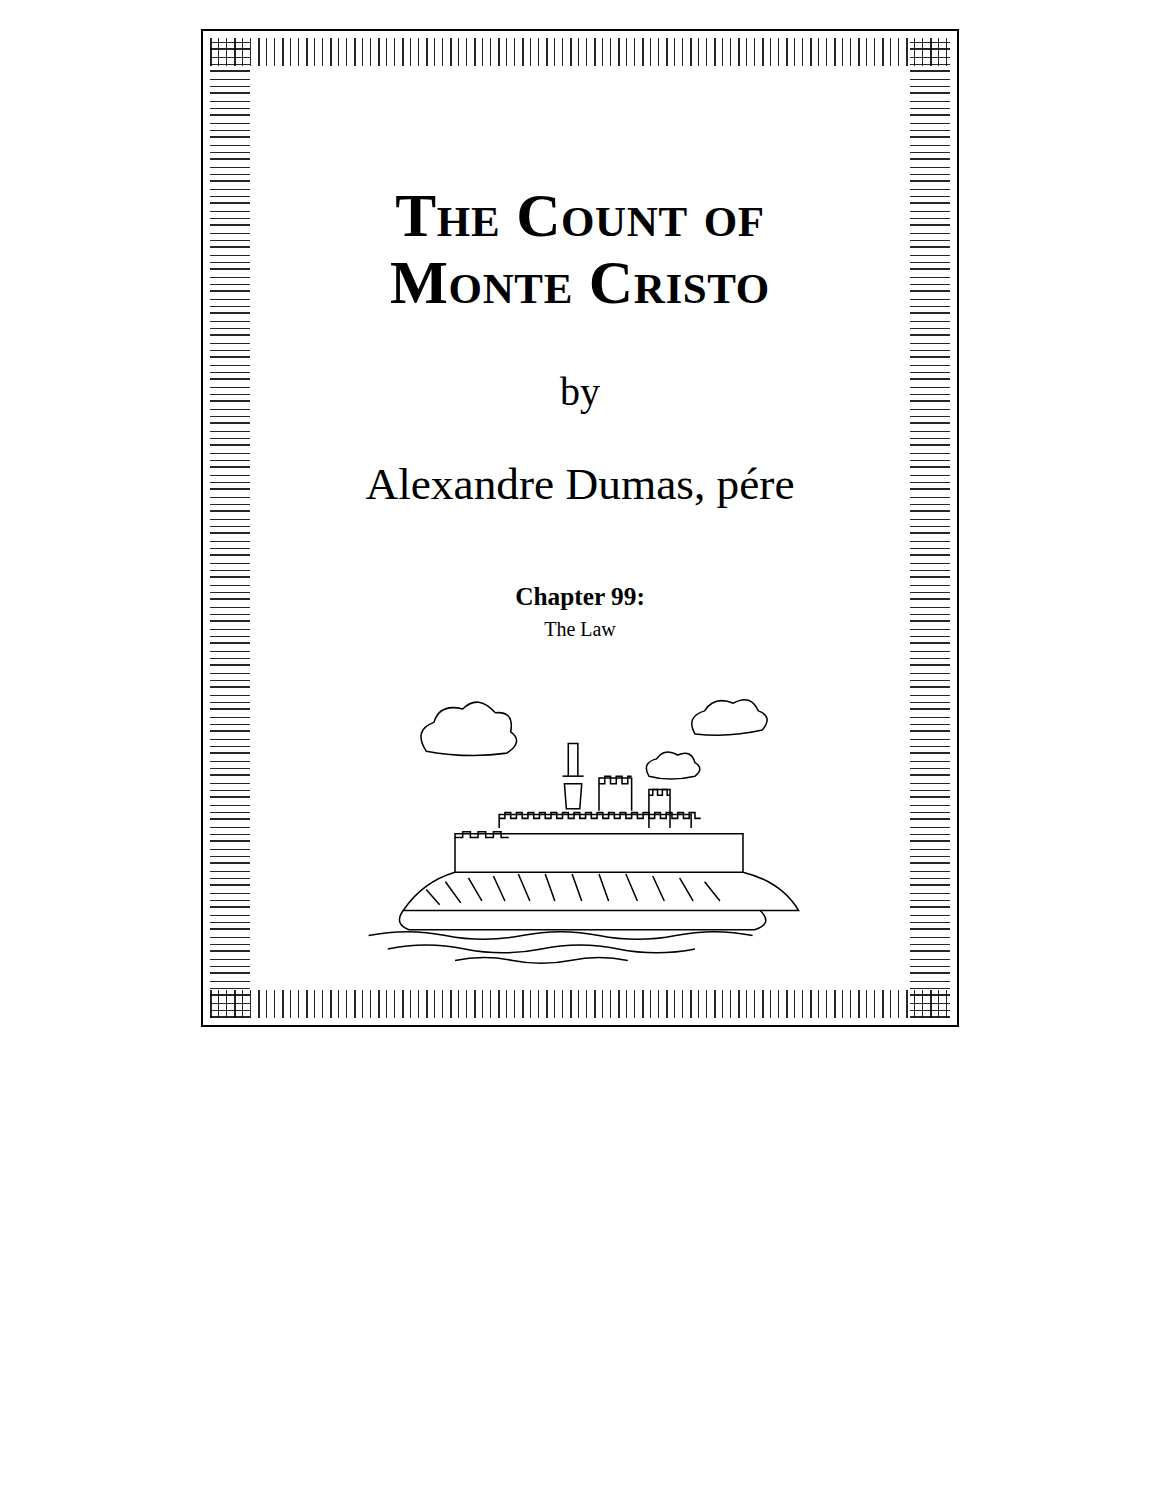The Count of
Monte Cristo
by
Alexandre Dumas, pére
Chapter 99:
The Law